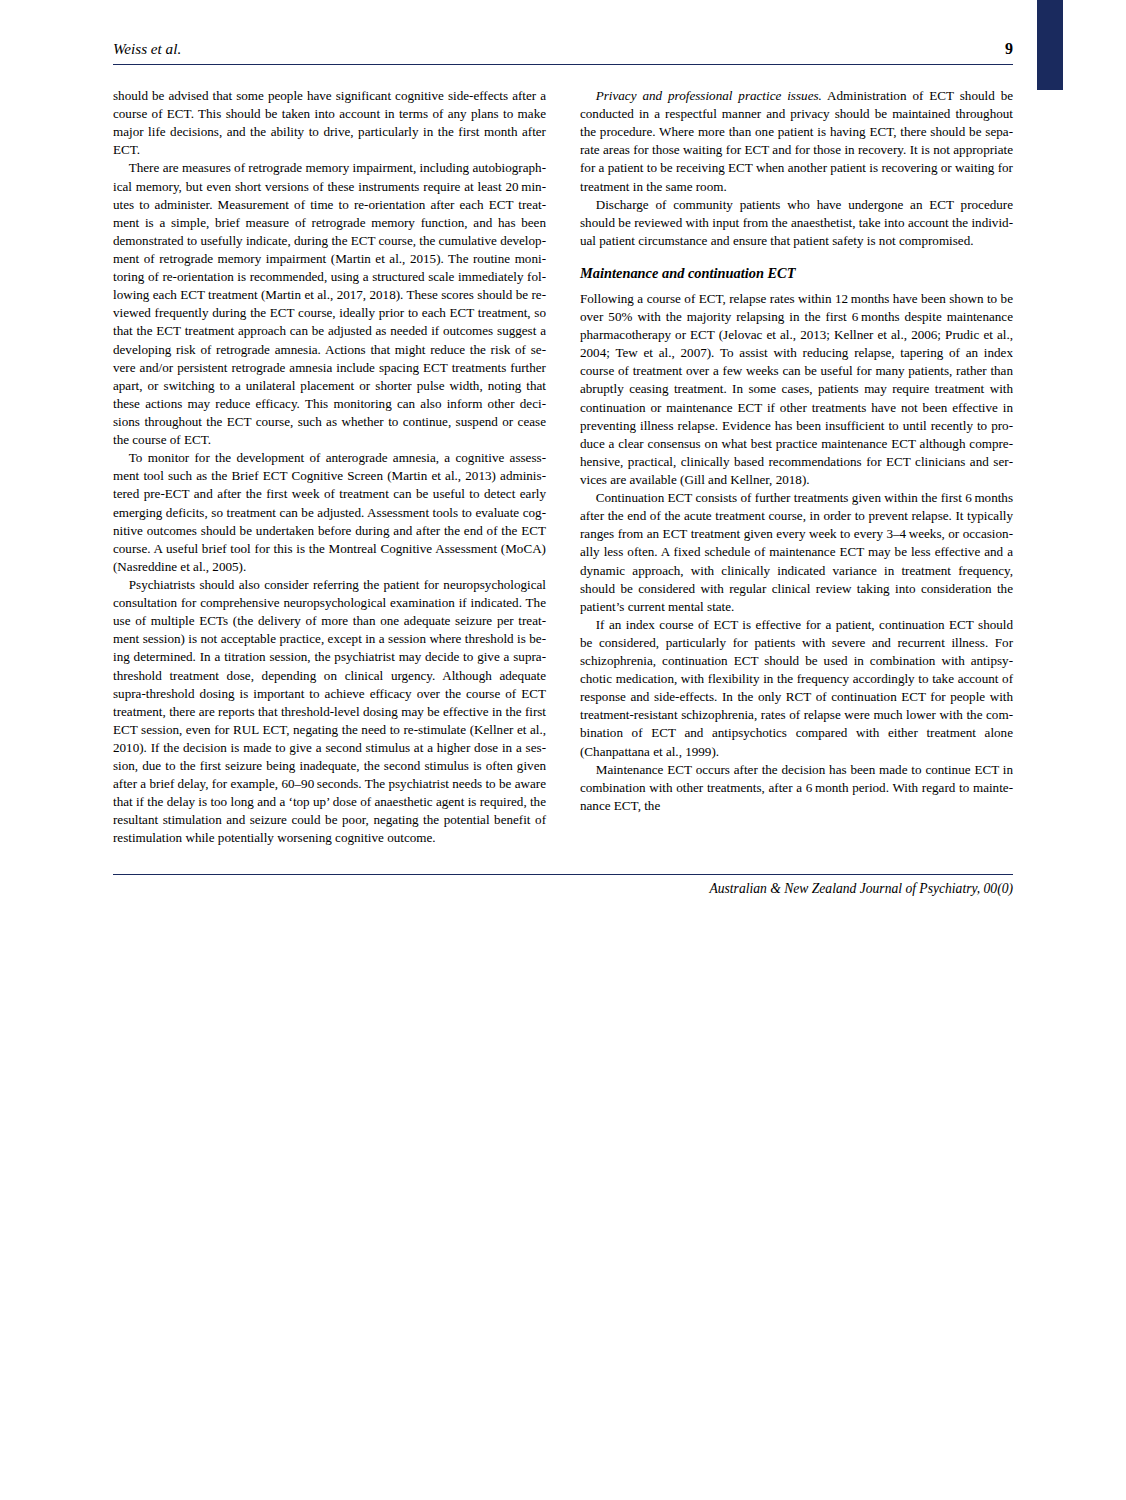Weiss et al.
9
should be advised that some people have significant cognitive side-effects after a course of ECT. This should be taken into account in terms of any plans to make major life decisions, and the ability to drive, particularly in the first month after ECT.
There are measures of retrograde memory impairment, including autobiographical memory, but even short versions of these instruments require at least 20 minutes to administer. Measurement of time to re-orientation after each ECT treatment is a simple, brief measure of retrograde memory function, and has been demonstrated to usefully indicate, during the ECT course, the cumulative development of retrograde memory impairment (Martin et al., 2015). The routine monitoring of re-orientation is recommended, using a structured scale immediately following each ECT treatment (Martin et al., 2017, 2018). These scores should be reviewed frequently during the ECT course, ideally prior to each ECT treatment, so that the ECT treatment approach can be adjusted as needed if outcomes suggest a developing risk of retrograde amnesia. Actions that might reduce the risk of severe and/or persistent retrograde amnesia include spacing ECT treatments further apart, or switching to a unilateral placement or shorter pulse width, noting that these actions may reduce efficacy. This monitoring can also inform other decisions throughout the ECT course, such as whether to continue, suspend or cease the course of ECT.
To monitor for the development of anterograde amnesia, a cognitive assessment tool such as the Brief ECT Cognitive Screen (Martin et al., 2013) administered pre-ECT and after the first week of treatment can be useful to detect early emerging deficits, so treatment can be adjusted. Assessment tools to evaluate cognitive outcomes should be undertaken before during and after the end of the ECT course. A useful brief tool for this is the Montreal Cognitive Assessment (MoCA) (Nasreddine et al., 2005).
Psychiatrists should also consider referring the patient for neuropsychological consultation for comprehensive neuropsychological examination if indicated. The use of multiple ECTs (the delivery of more than one adequate seizure per treatment session) is not acceptable practice, except in a session where threshold is being determined. In a titration session, the psychiatrist may decide to give a supra-threshold treatment dose, depending on clinical urgency. Although adequate supra-threshold dosing is important to achieve efficacy over the course of ECT treatment, there are reports that threshold-level dosing may be effective in the first ECT session, even for RUL ECT, negating the need to re-stimulate (Kellner et al., 2010). If the decision is made to give a second stimulus at a higher dose in a session, due to the first seizure being inadequate, the second stimulus is often given after a brief delay, for example, 60–90 seconds. The psychiatrist needs to be aware that if the delay is too long and a ‘top up’ dose of anaesthetic agent is required, the resultant stimulation and seizure could be poor, negating the potential benefit of restimulation while potentially worsening cognitive outcome.
Privacy and professional practice issues. Administration of ECT should be conducted in a respectful manner and privacy should be maintained throughout the procedure. Where more than one patient is having ECT, there should be separate areas for those waiting for ECT and for those in recovery. It is not appropriate for a patient to be receiving ECT when another patient is recovering or waiting for treatment in the same room.
Discharge of community patients who have undergone an ECT procedure should be reviewed with input from the anaesthetist, take into account the individual patient circumstance and ensure that patient safety is not compromised.
Maintenance and continuation ECT
Following a course of ECT, relapse rates within 12 months have been shown to be over 50% with the majority relapsing in the first 6 months despite maintenance pharmacotherapy or ECT (Jelovac et al., 2013; Kellner et al., 2006; Prudic et al., 2004; Tew et al., 2007). To assist with reducing relapse, tapering of an index course of treatment over a few weeks can be useful for many patients, rather than abruptly ceasing treatment. In some cases, patients may require treatment with continuation or maintenance ECT if other treatments have not been effective in preventing illness relapse. Evidence has been insufficient to until recently to produce a clear consensus on what best practice maintenance ECT although comprehensive, practical, clinically based recommendations for ECT clinicians and services are available (Gill and Kellner, 2018).
Continuation ECT consists of further treatments given within the first 6 months after the end of the acute treatment course, in order to prevent relapse. It typically ranges from an ECT treatment given every week to every 3–4 weeks, or occasionally less often. A fixed schedule of maintenance ECT may be less effective and a dynamic approach, with clinically indicated variance in treatment frequency, should be considered with regular clinical review taking into consideration the patient’s current mental state.
If an index course of ECT is effective for a patient, continuation ECT should be considered, particularly for patients with severe and recurrent illness. For schizophrenia, continuation ECT should be used in combination with antipsychotic medication, with flexibility in the frequency accordingly to take account of response and side-effects. In the only RCT of continuation ECT for people with treatment-resistant schizophrenia, rates of relapse were much lower with the combination of ECT and antipsychotics compared with either treatment alone (Chanpattana et al., 1999).
Maintenance ECT occurs after the decision has been made to continue ECT in combination with other treatments, after a 6 month period. With regard to maintenance ECT, the
Australian & New Zealand Journal of Psychiatry, 00(0)